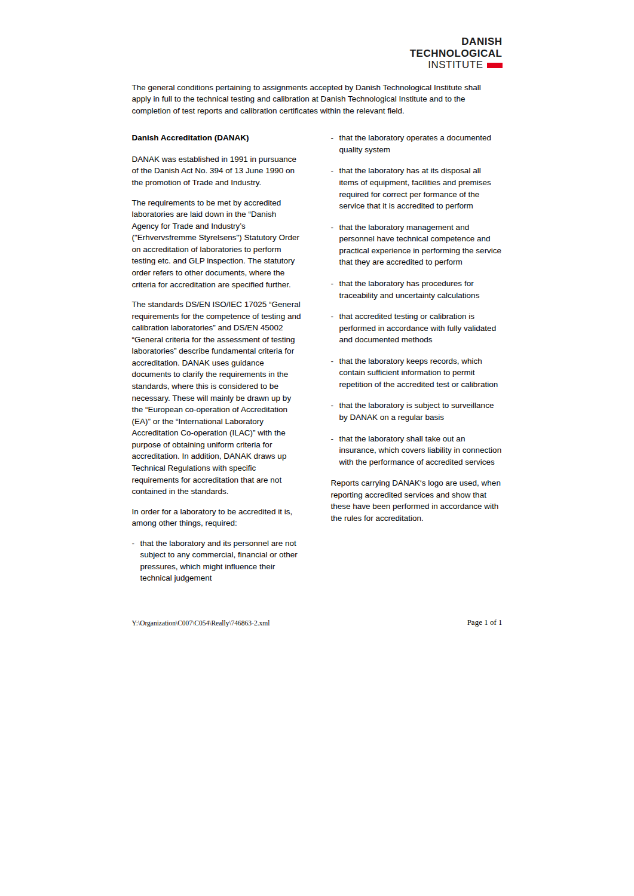DANISH
TECHNOLOGICAL
INSTITUTE
The general conditions pertaining to assignments accepted by Danish Technological Institute shall apply in full to the technical testing and calibration at Danish Technological Institute and to the completion of test reports and calibration certificates within the relevant field.
Danish Accreditation (DANAK)
DANAK was established in 1991 in pursuance of the Danish Act No. 394 of 13 June 1990 on the promotion of Trade and Industry.
The requirements to be met by accredited laboratories are laid down in the “Danish Agency for Trade and Industry’s ("Erhvervsfremme Styrelsens") Statutory Order on accreditation of laboratories to perform testing etc. and GLP inspection. The statutory order refers to other documents, where the criteria for accreditation are specified further.
The standards DS/EN ISO/IEC 17025 “General requirements for the competence of testing and calibration laboratories” and DS/EN 45002 “General criteria for the assessment of testing laboratories” describe fundamental criteria for accreditation. DANAK uses guidance documents to clarify the requirements in the standards, where this is considered to be necessary. These will mainly be drawn up by the “European co-operation of Accreditation (EA)” or the “International Laboratory Accreditation Co-operation (ILAC)” with the purpose of obtaining uniform criteria for accreditation. In addition, DANAK draws up Technical Regulations with specific requirements for accreditation that are not contained in the standards.
In order for a laboratory to be accredited it is, among other things, required:
that the laboratory and its personnel are not subject to any commercial, financial or other pressures, which might influence their technical judgement
that the laboratory operates a documented quality system
that the laboratory has at its disposal all items of equipment, facilities and premises required for correct per formance of the service that it is accredited to perform
that the laboratory management and personnel have technical competence and practical experience in performing the service that they are accredited to perform
that the laboratory has procedures for traceability and uncertainty calculations
that accredited testing or calibration is performed in accordance with fully validated and documented methods
that the laboratory keeps records, which contain sufficient information to permit repetition of the accredited test or calibration
that the laboratory is subject to surveillance by DANAK on a regular basis
that the laboratory shall take out an insurance, which covers liability in connection with the performance of accredited services
Reports carrying DANAK‘s logo are used, when reporting accredited services and show that these have been performed in accordance with the rules for accreditation.
Y:\Organization\C007\C054\Really\746863-2.xml
Page 1 of 1